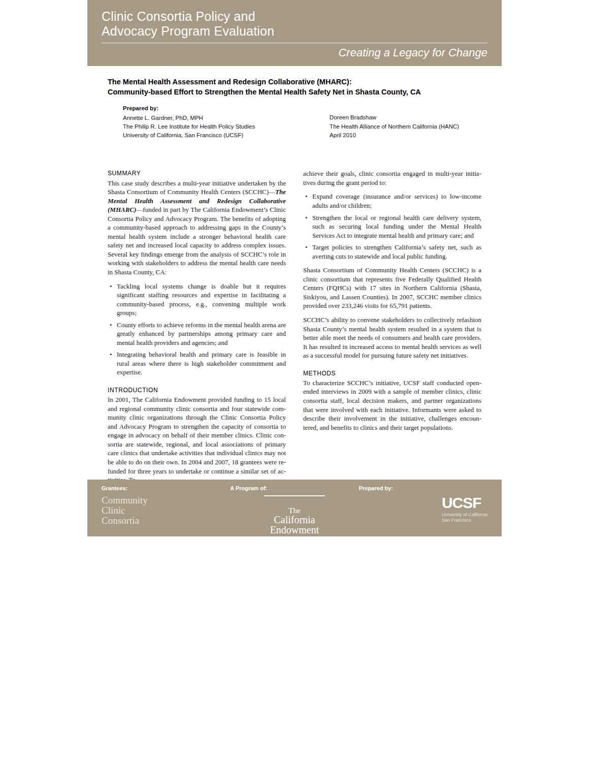Clinic Consortia Policy and
Advocacy Program Evaluation
Creating a Legacy for Change
The Mental Health Assessment and Redesign Collaborative (MHARC):
Community-based Effort to Strengthen the Mental Health Safety Net in Shasta County, CA
Prepared by:
Annette L. Gardner, PhD, MPH
The Philip R. Lee Institute for Health Policy Studies
University of California, San Francisco (UCSF)
Doreen Bradshaw
The Health Alliance of Northern California (HANC)
April 2010
SUMMARY
This case study describes a multi-year initiative undertaken by the Shasta Consortium of Community Health Centers (SCCHC)—The Mental Health Assessment and Redesign Collaborative (MHARC)—funded in part by The California Endowment’s Clinic Consortia Policy and Advocacy Program. The benefits of adopting a community-based approach to addressing gaps in the County’s mental health system include a stronger behavioral health care safety net and increased local capacity to address complex issues. Several key findings emerge from the analysis of SCCHC’s role in working with stakeholders to address the mental health care needs in Shasta County, CA:
Tackling local systems change is doable but it requires significant staffing resources and expertise in facilitating a community-based process, e.g., convening multiple work groups;
County efforts to achieve reforms in the mental health arena are greatly enhanced by partnerships among primary care and mental health providers and agencies; and
Integrating behavioral health and primary care is feasible in rural areas where there is high stakeholder commitment and expertise.
INTRODUCTION
In 2001, The California Endowment provided funding to 15 local and regional community clinic consortia and four statewide community clinic organizations through the Clinic Consortia Policy and Advocacy Program to strengthen the capacity of consortia to engage in advocacy on behalf of their member clinics. Clinic consortia are statewide, regional, and local associations of primary care clinics that undertake activities that individual clinics may not be able to do on their own. In 2004 and 2007, 18 grantees were refunded for three years to undertake or continue a similar set of activities. To
achieve their goals, clinic consortia engaged in multi-year initiatives during the grant period to:
Expand coverage (insurance and/or services) to low-income adults and/or children;
Strengthen the local or regional health care delivery system, such as securing local funding under the Mental Health Services Act to integrate mental health and primary care; and
Target policies to strengthen California’s safety net, such as averting cuts to statewide and local public funding.
Shasta Consortium of Community Health Centers (SCCHC) is a clinic consortium that represents five Federally Qualified Health Centers (FQHCs) with 17 sites in Northern California (Shasta, Siskiyou, and Lassen Counties). In 2007, SCCHC member clinics provided over 233,246 visits for 65,791 patients.
SCCHC’s ability to convene stakeholders to collectively refashion Shasta County’s mental health system resulted in a system that is better able meet the needs of consumers and health care providers. It has resulted in increased access to mental health services as well as a successful model for pursuing future safety net initiatives.
METHODS
To characterize SCCHC’s initiative, UCSF staff conducted open-ended interviews in 2009 with a sample of member clinics, clinic consortia staff, local decision makers, and partner organizations that were involved with each initiative. Informants were asked to describe their involvement in the initiative, challenges encountered, and benefits to clinics and their target populations.
Grantees:
Community
Clinic
Consortia
A Program of:
The California
Endowment
Prepared by:
UCSF
University of California
San Francisco